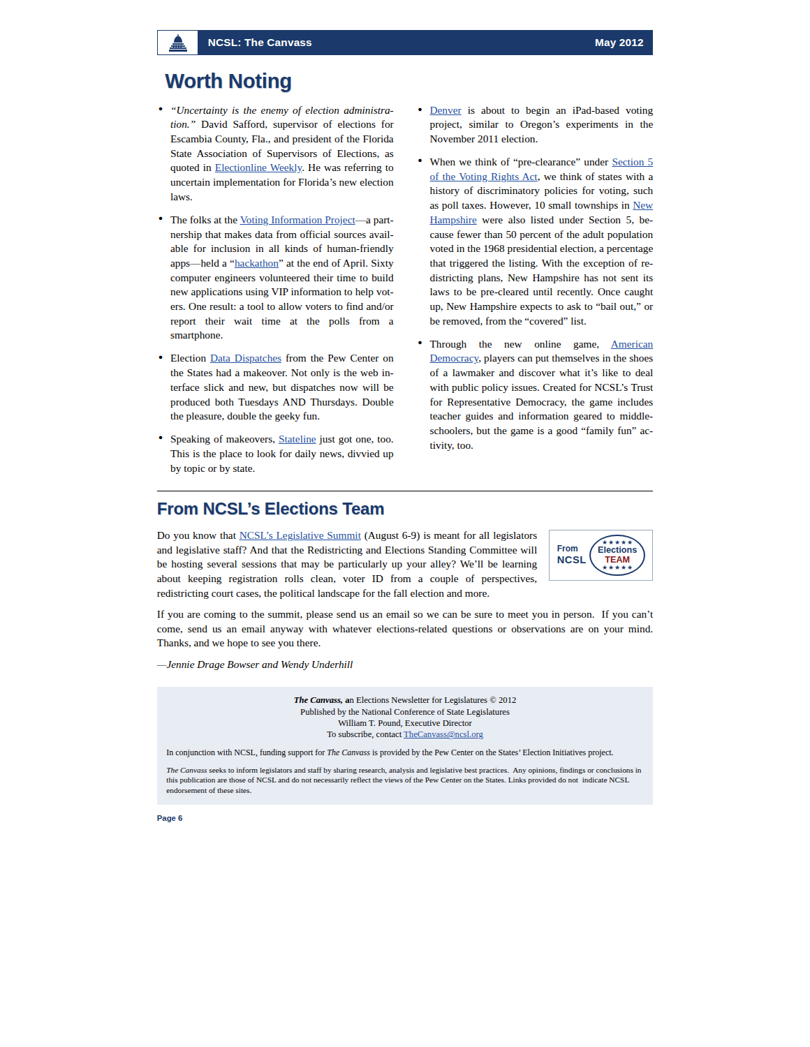NCSL: The Canvass May 2012
Worth Noting
“Uncertainty is the enemy of election administration.” David Safford, supervisor of elections for Escambia County, Fla., and president of the Florida State Association of Supervisors of Elections, as quoted in Electionline Weekly. He was referring to uncertain implementation for Florida’s new election laws.
The folks at the Voting Information Project—a partnership that makes data from official sources available for inclusion in all kinds of human-friendly apps—held a “hackathon” at the end of April. Sixty computer engineers volunteered their time to build new applications using VIP information to help voters. One result: a tool to allow voters to find and/or report their wait time at the polls from a smartphone.
Election Data Dispatches from the Pew Center on the States had a makeover. Not only is the web interface slick and new, but dispatches now will be produced both Tuesdays AND Thursdays. Double the pleasure, double the geeky fun.
Speaking of makeovers, Stateline just got one, too. This is the place to look for daily news, divvied up by topic or by state.
Denver is about to begin an iPad-based voting project, similar to Oregon’s experiments in the November 2011 election.
When we think of “pre-clearance” under Section 5 of the Voting Rights Act, we think of states with a history of discriminatory policies for voting, such as poll taxes. However, 10 small townships in New Hampshire were also listed under Section 5, because fewer than 50 percent of the adult population voted in the 1968 presidential election, a percentage that triggered the listing. With the exception of redistricting plans, New Hampshire has not sent its laws to be pre-cleared until recently. Once caught up, New Hampshire expects to ask to “bail out,” or be removed, from the “covered” list.
Through the new online game, American Democracy, players can put themselves in the shoes of a lawmaker and discover what it’s like to deal with public policy issues. Created for NCSL’s Trust for Representative Democracy, the game includes teacher guides and information geared to middle-schoolers, but the game is a good “family fun” activity, too.
From NCSL’s Elections Team
From NCSL
★★★★★ Elections TEAM ★★★★★
Do you know that NCSL’s Legislative Summit (August 6-9) is meant for all legislators and legislative staff? And that the Redistricting and Elections Standing Committee will be hosting several sessions that may be particularly up your alley? We’ll be learning about keeping registration rolls clean, voter ID from a couple of perspectives, redistricting court cases, the political landscape for the fall election and more.
If you are coming to the summit, please send us an email so we can be sure to meet you in person. If you can’t come, send us an email anyway with whatever elections-related questions or observations are on your mind. Thanks, and we hope to see you there.
—Jennie Drage Bowser and Wendy Underhill
The Canvass, an Elections Newsletter for Legislatures © 2012
Published by the National Conference of State Legislatures
William T. Pound, Executive Director
To subscribe, contact TheCanvass@ncsl.org
In conjunction with NCSL, funding support for The Canvass is provided by the Pew Center on the States’ Election Initiatives project.
The Canvass seeks to inform legislators and staff by sharing research, analysis and legislative best practices. Any opinions, findings or conclusions in this publication are those of NCSL and do not necessarily reflect the views of the Pew Center on the States. Links provided do not indicate NCSL endorsement of these sites.
Page 6